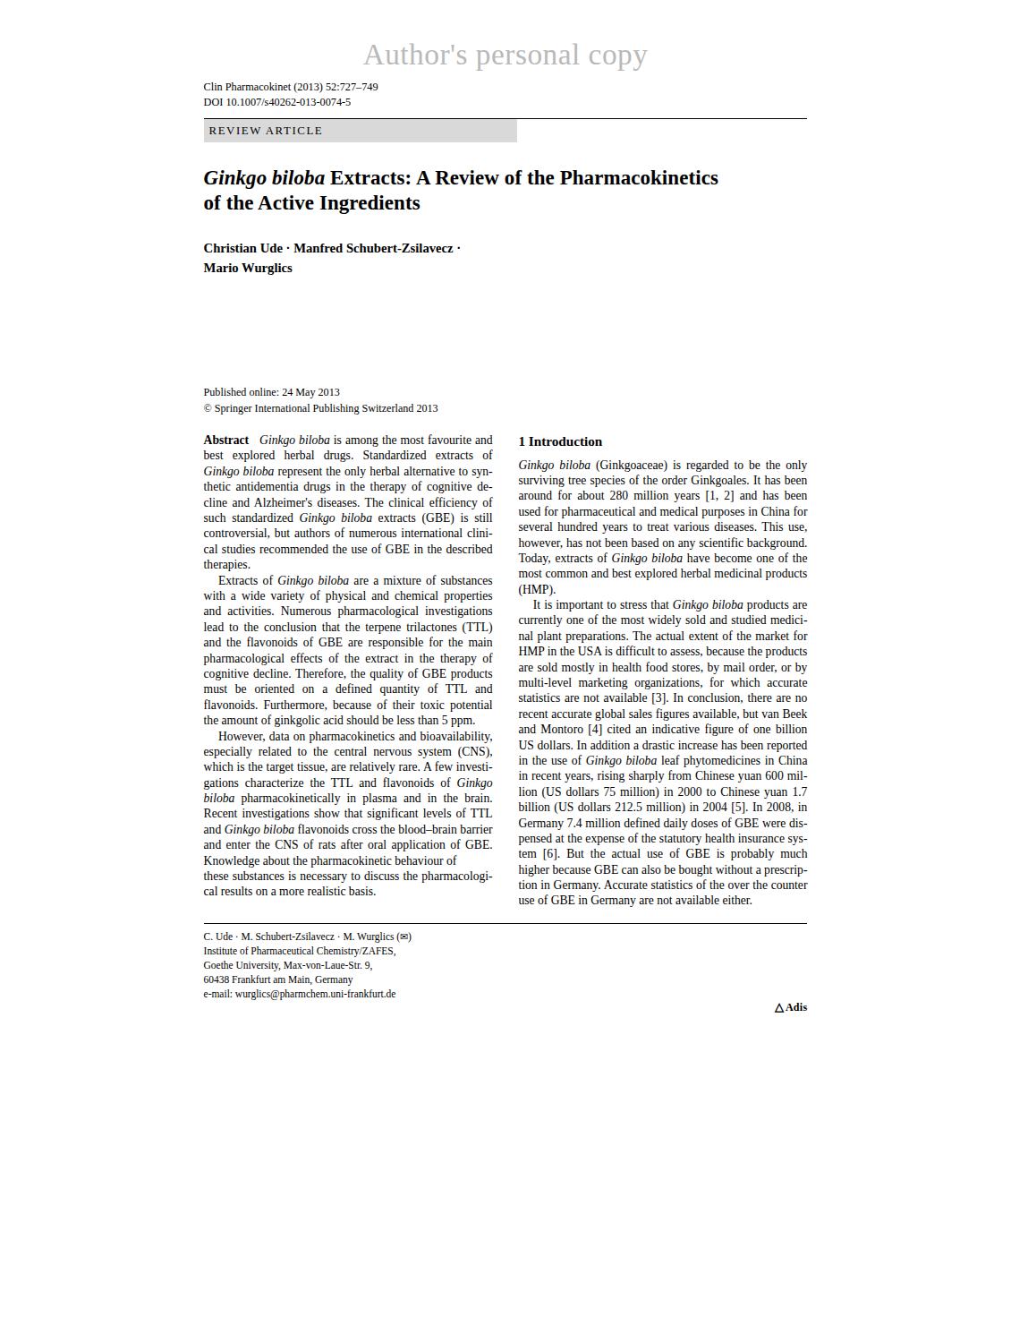Author's personal copy
Clin Pharmacokinet (2013) 52:727–749
DOI 10.1007/s40262-013-0074-5
REVIEW ARTICLE
Ginkgo biloba Extracts: A Review of the Pharmacokinetics
of the Active Ingredients
Christian Ude · Manfred Schubert-Zsilavecz ·
Mario Wurglics
Published online: 24 May 2013
© Springer International Publishing Switzerland 2013
Abstract Ginkgo biloba is among the most favourite and best explored herbal drugs. Standardized extracts of Ginkgo biloba represent the only herbal alternative to synthetic antidementia drugs in the therapy of cognitive decline and Alzheimer's diseases. The clinical efficiency of such standardized Ginkgo biloba extracts (GBE) is still controversial, but authors of numerous international clinical studies recommended the use of GBE in the described therapies.
Extracts of Ginkgo biloba are a mixture of substances with a wide variety of physical and chemical properties and activities. Numerous pharmacological investigations lead to the conclusion that the terpene trilactones (TTL) and the flavonoids of GBE are responsible for the main pharmacological effects of the extract in the therapy of cognitive decline. Therefore, the quality of GBE products must be oriented on a defined quantity of TTL and flavonoids. Furthermore, because of their toxic potential the amount of ginkgolic acid should be less than 5 ppm.
However, data on pharmacokinetics and bioavailability, especially related to the central nervous system (CNS), which is the target tissue, are relatively rare. A few investigations characterize the TTL and flavonoids of Ginkgo biloba pharmacokinetically in plasma and in the brain. Recent investigations show that significant levels of TTL and Ginkgo biloba flavonoids cross the blood–brain barrier and enter the CNS of rats after oral application of GBE. Knowledge about the pharmacokinetic behaviour of
these substances is necessary to discuss the pharmacological results on a more realistic basis.
1 Introduction
Ginkgo biloba (Ginkgoaceae) is regarded to be the only surviving tree species of the order Ginkgoales. It has been around for about 280 million years [1, 2] and has been used for pharmaceutical and medical purposes in China for several hundred years to treat various diseases. This use, however, has not been based on any scientific background. Today, extracts of Ginkgo biloba have become one of the most common and best explored herbal medicinal products (HMP).
It is important to stress that Ginkgo biloba products are currently one of the most widely sold and studied medicinal plant preparations. The actual extent of the market for HMP in the USA is difficult to assess, because the products are sold mostly in health food stores, by mail order, or by multi-level marketing organizations, for which accurate statistics are not available [3]. In conclusion, there are no recent accurate global sales figures available, but van Beek and Montoro [4] cited an indicative figure of one billion US dollars. In addition a drastic increase has been reported in the use of Ginkgo biloba leaf phytomedicines in China in recent years, rising sharply from Chinese yuan 600 million (US dollars 75 million) in 2000 to Chinese yuan 1.7 billion (US dollars 212.5 million) in 2004 [5]. In 2008, in Germany 7.4 million defined daily doses of GBE were dispensed at the expense of the statutory health insurance system [6]. But the actual use of GBE is probably much higher because GBE can also be bought without a prescription in Germany. Accurate statistics of the over the counter use of GBE in Germany are not available either.
C. Ude · M. Schubert-Zsilavecz · M. Wurglics (✉)
Institute of Pharmaceutical Chemistry/ZAFES,
Goethe University, Max-von-Laue-Str. 9,
60438 Frankfurt am Main, Germany
e-mail: wurglics@pharmchem.uni-frankfurt.de
△Adis